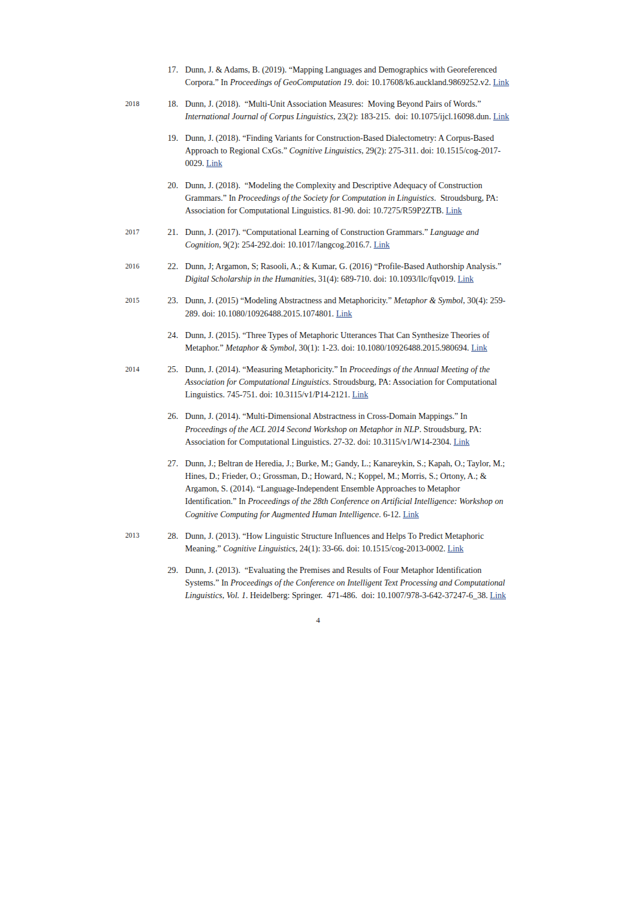17. Dunn, J. & Adams, B. (2019). “Mapping Languages and Demographics with Georeferenced Corpora.” In Proceedings of GeoComputation 19. doi: 10.17608/k6.auckland.9869252.v2. Link
2018 18. Dunn, J. (2018). “Multi-Unit Association Measures: Moving Beyond Pairs of Words.” International Journal of Corpus Linguistics, 23(2): 183-215. doi: 10.1075/ijcl.16098.dun. Link
19. Dunn, J. (2018). “Finding Variants for Construction-Based Dialectometry: A Corpus-Based Approach to Regional CxGs.” Cognitive Linguistics, 29(2): 275-311. doi: 10.1515/cog-2017-0029. Link
20. Dunn, J. (2018). “Modeling the Complexity and Descriptive Adequacy of Construction Grammars.” In Proceedings of the Society for Computation in Linguistics. Stroudsburg, PA: Association for Computational Linguistics. 81-90. doi: 10.7275/R59P2ZTB. Link
2017 21. Dunn, J. (2017). “Computational Learning of Construction Grammars.” Language and Cognition, 9(2): 254-292.doi: 10.1017/langcog.2016.7. Link
2016 22. Dunn, J; Argamon, S; Rasooli, A.; & Kumar, G. (2016) “Profile-Based Authorship Analysis.” Digital Scholarship in the Humanities, 31(4): 689-710. doi: 10.1093/llc/fqv019. Link
2015 23. Dunn, J. (2015) “Modeling Abstractness and Metaphoricity.” Metaphor & Symbol, 30(4): 259-289. doi: 10.1080/10926488.2015.1074801. Link
24. Dunn, J. (2015). “Three Types of Metaphoric Utterances That Can Synthesize Theories of Metaphor.” Metaphor & Symbol, 30(1): 1-23. doi: 10.1080/10926488.2015.980694. Link
2014 25. Dunn, J. (2014). “Measuring Metaphoricity.” In Proceedings of the Annual Meeting of the Association for Computational Linguistics. Stroudsburg, PA: Association for Computational Linguistics. 745-751. doi: 10.3115/v1/P14-2121. Link
26. Dunn, J. (2014). “Multi-Dimensional Abstractness in Cross-Domain Mappings.” In Proceedings of the ACL 2014 Second Workshop on Metaphor in NLP. Stroudsburg, PA: Association for Computational Linguistics. 27-32. doi: 10.3115/v1/W14-2304. Link
27. Dunn, J.; Beltran de Heredia, J.; Burke, M.; Gandy, L.; Kanareykin, S.; Kapah, O.; Taylor, M.; Hines, D.; Frieder, O.; Grossman, D.; Howard, N.; Koppel, M.; Morris, S.; Ortony, A.; & Argamon, S. (2014). “Language-Independent Ensemble Approaches to Metaphor Identification.” In Proceedings of the 28th Conference on Artificial Intelligence: Workshop on Cognitive Computing for Augmented Human Intelligence. 6-12. Link
2013 28. Dunn, J. (2013). “How Linguistic Structure Influences and Helps To Predict Metaphoric Meaning.” Cognitive Linguistics, 24(1): 33-66. doi: 10.1515/cog-2013-0002. Link
29. Dunn, J. (2013). “Evaluating the Premises and Results of Four Metaphor Identification Systems.” In Proceedings of the Conference on Intelligent Text Processing and Computational Linguistics, Vol. 1. Heidelberg: Springer. 471-486. doi: 10.1007/978-3-642-37247-6_38. Link
4